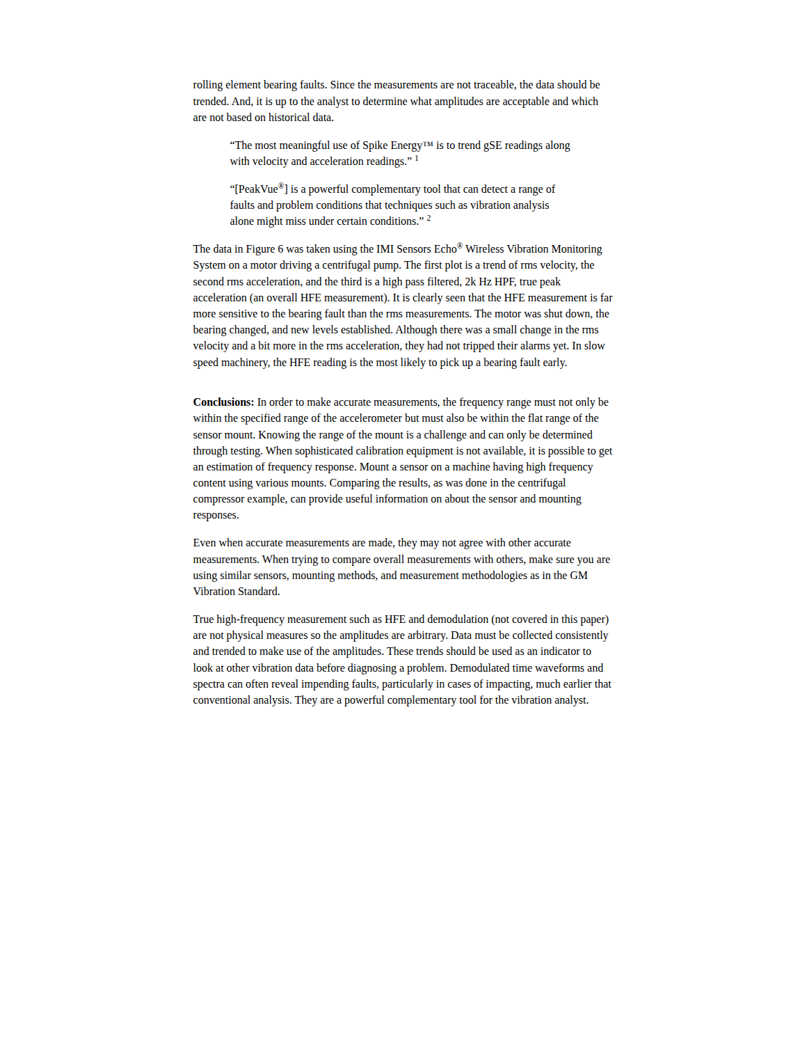rolling element bearing faults. Since the measurements are not traceable, the data should be trended. And, it is up to the analyst to determine what amplitudes are acceptable and which are not based on historical data.
“The most meaningful use of Spike Energy™ is to trend gSE readings along with velocity and acceleration readings.” 1
“[PeakVue®] is a powerful complementary tool that can detect a range of faults and problem conditions that techniques such as vibration analysis alone might miss under certain conditions.” 2
The data in Figure 6 was taken using the IMI Sensors Echo® Wireless Vibration Monitoring System on a motor driving a centrifugal pump. The first plot is a trend of rms velocity, the second rms acceleration, and the third is a high pass filtered, 2k Hz HPF, true peak acceleration (an overall HFE measurement). It is clearly seen that the HFE measurement is far more sensitive to the bearing fault than the rms measurements. The motor was shut down, the bearing changed, and new levels established. Although there was a small change in the rms velocity and a bit more in the rms acceleration, they had not tripped their alarms yet. In slow speed machinery, the HFE reading is the most likely to pick up a bearing fault early.
Conclusions: In order to make accurate measurements, the frequency range must not only be within the specified range of the accelerometer but must also be within the flat range of the sensor mount. Knowing the range of the mount is a challenge and can only be determined through testing. When sophisticated calibration equipment is not available, it is possible to get an estimation of frequency response. Mount a sensor on a machine having high frequency content using various mounts. Comparing the results, as was done in the centrifugal compressor example, can provide useful information on about the sensor and mounting responses.
Even when accurate measurements are made, they may not agree with other accurate measurements. When trying to compare overall measurements with others, make sure you are using similar sensors, mounting methods, and measurement methodologies as in the GM Vibration Standard.
True high-frequency measurement such as HFE and demodulation (not covered in this paper) are not physical measures so the amplitudes are arbitrary. Data must be collected consistently and trended to make use of the amplitudes. These trends should be used as an indicator to look at other vibration data before diagnosing a problem. Demodulated time waveforms and spectra can often reveal impending faults, particularly in cases of impacting, much earlier that conventional analysis. They are a powerful complementary tool for the vibration analyst.